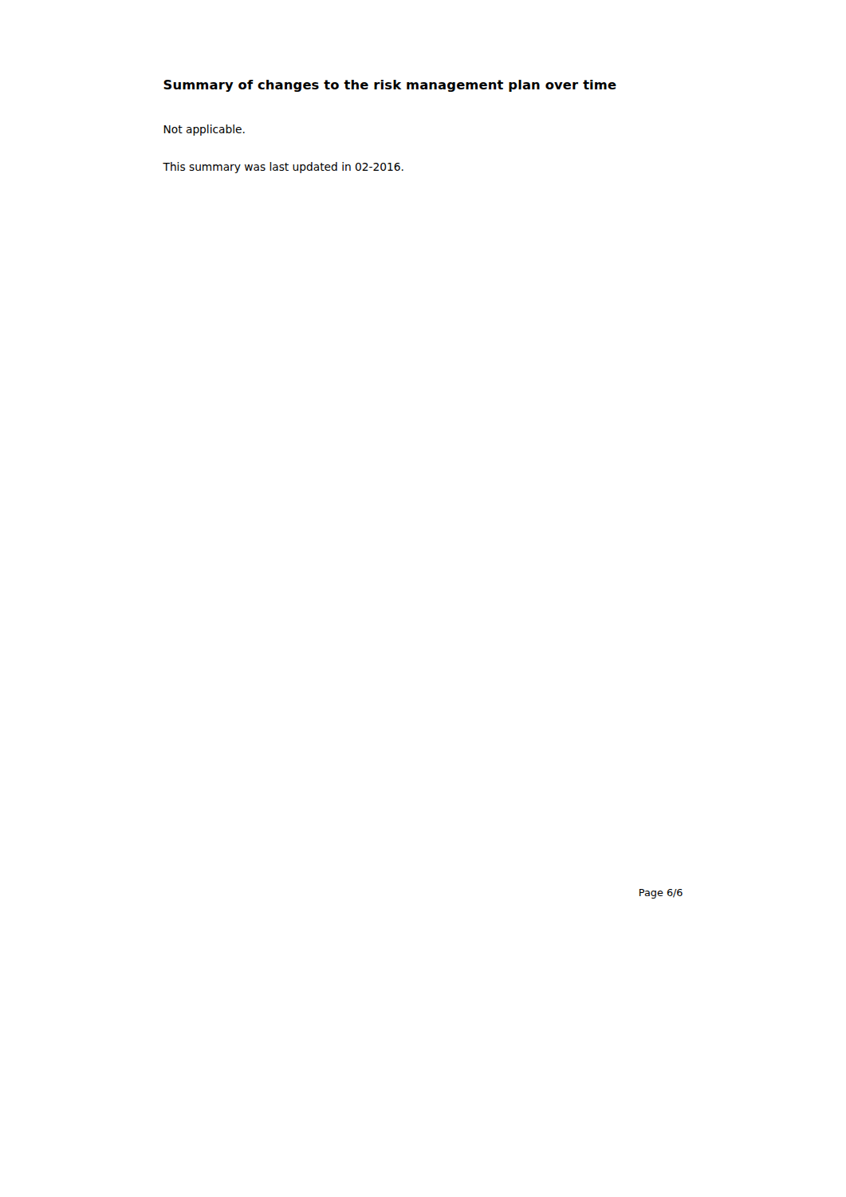Summary of changes to the risk management plan over time
Not applicable.
This summary was last updated in 02-2016.
Page 6/6